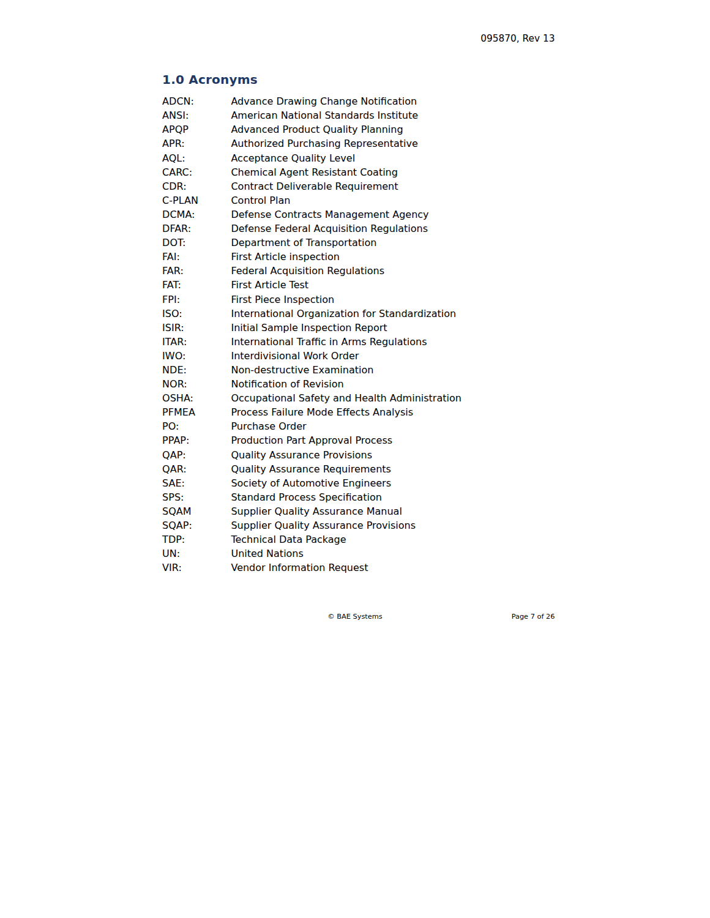095870, Rev 13
1.0 Acronyms
| ADCN: | Advance Drawing Change Notification |
| ANSI: | American National Standards Institute |
| APQP | Advanced Product Quality Planning |
| APR: | Authorized Purchasing Representative |
| AQL: | Acceptance Quality Level |
| CARC: | Chemical Agent Resistant Coating |
| CDR: | Contract Deliverable Requirement |
| C-PLAN | Control Plan |
| DCMA: | Defense Contracts Management Agency |
| DFAR: | Defense Federal Acquisition Regulations |
| DOT: | Department of Transportation |
| FAI: | First Article inspection |
| FAR: | Federal Acquisition Regulations |
| FAT: | First Article Test |
| FPI: | First Piece Inspection |
| ISO: | International Organization for Standardization |
| ISIR: | Initial Sample Inspection Report |
| ITAR: | International Traffic in Arms Regulations |
| IWO: | Interdivisional Work Order |
| NDE: | Non-destructive Examination |
| NOR: | Notification of Revision |
| OSHA: | Occupational Safety and Health Administration |
| PFMEA | Process Failure Mode Effects Analysis |
| PO: | Purchase Order |
| PPAP: | Production Part Approval Process |
| QAP: | Quality Assurance Provisions |
| QAR: | Quality Assurance Requirements |
| SAE: | Society of Automotive Engineers |
| SPS: | Standard Process Specification |
| SQAM | Supplier Quality Assurance Manual |
| SQAP: | Supplier Quality Assurance Provisions |
| TDP: | Technical Data Package |
| UN: | United Nations |
| VIR: | Vendor Information Request |
© BAE Systems
Page 7 of 26